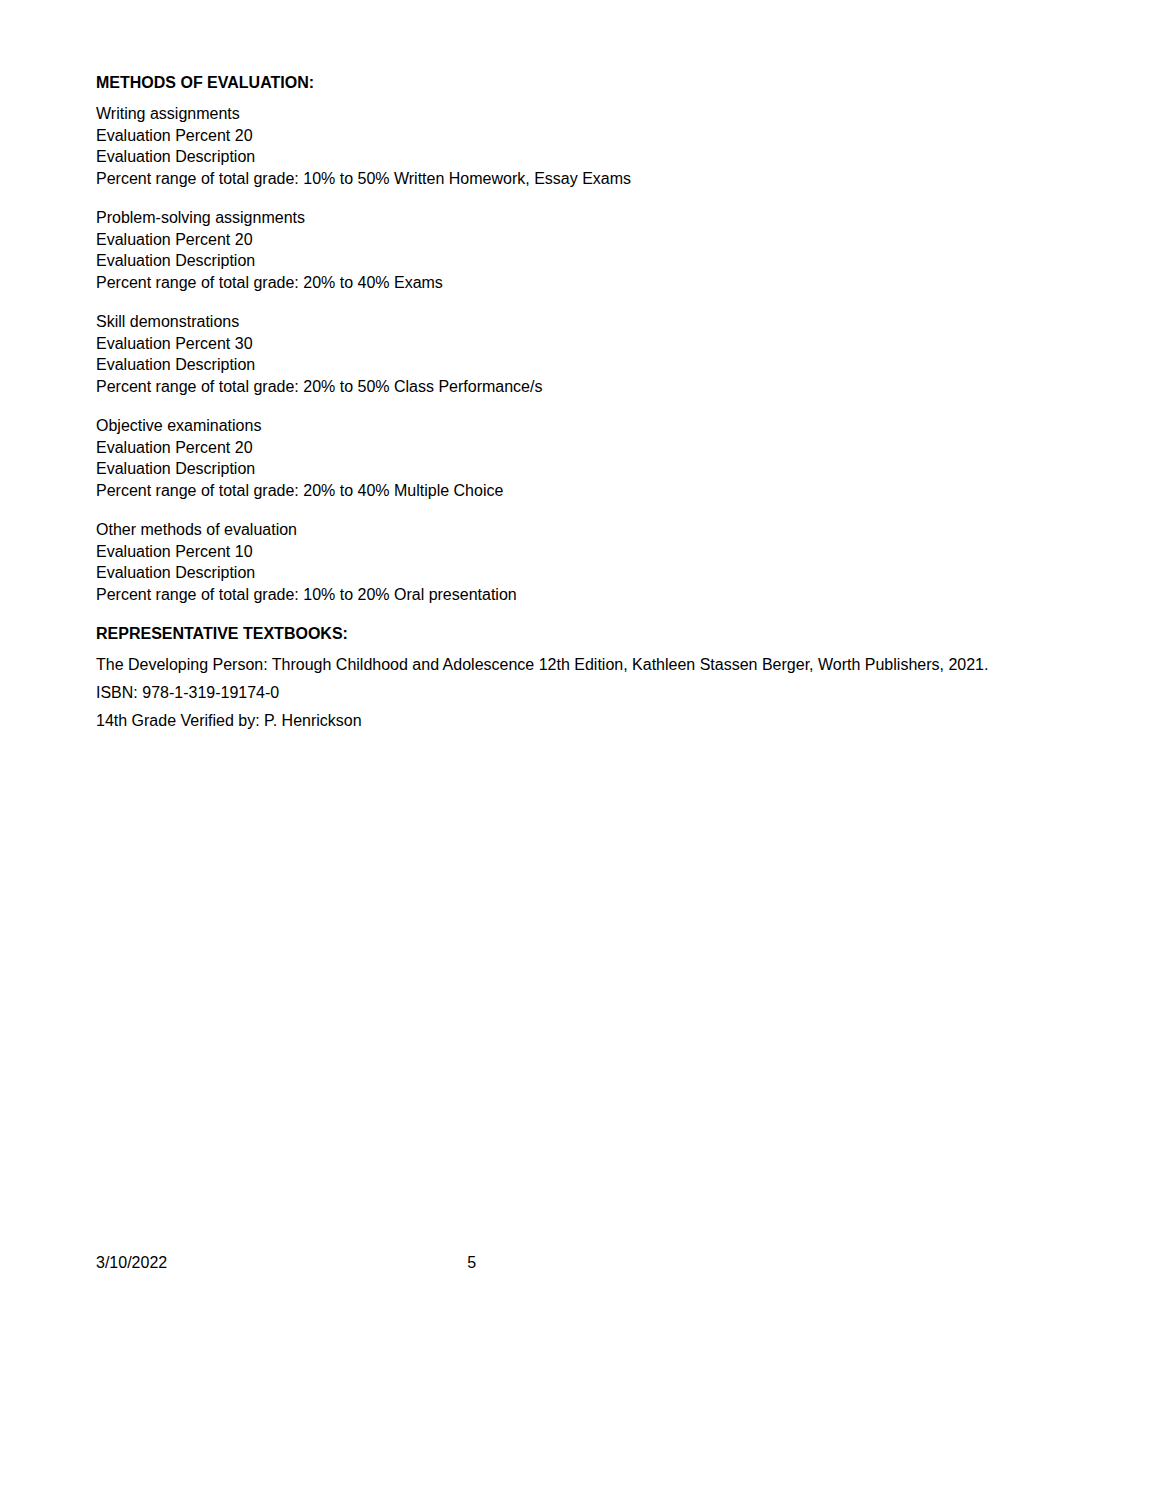METHODS OF EVALUATION:
Writing assignments
Evaluation Percent 20
Evaluation Description
Percent range of total grade: 10% to 50% Written Homework, Essay Exams
Problem-solving assignments
Evaluation Percent 20
Evaluation Description
Percent range of total grade: 20% to 40% Exams
Skill demonstrations
Evaluation Percent 30
Evaluation Description
Percent range of total grade: 20% to 50% Class Performance/s
Objective examinations
Evaluation Percent 20
Evaluation Description
Percent range of total grade: 20% to 40% Multiple Choice
Other methods of evaluation
Evaluation Percent 10
Evaluation Description
Percent range of total grade: 10% to 20% Oral presentation
REPRESENTATIVE TEXTBOOKS:
The Developing Person: Through Childhood and Adolescence 12th Edition, Kathleen Stassen Berger, Worth Publishers, 2021.
ISBN: 978-1-319-19174-0
14th Grade Verified by: P. Henrickson
3/10/2022 5